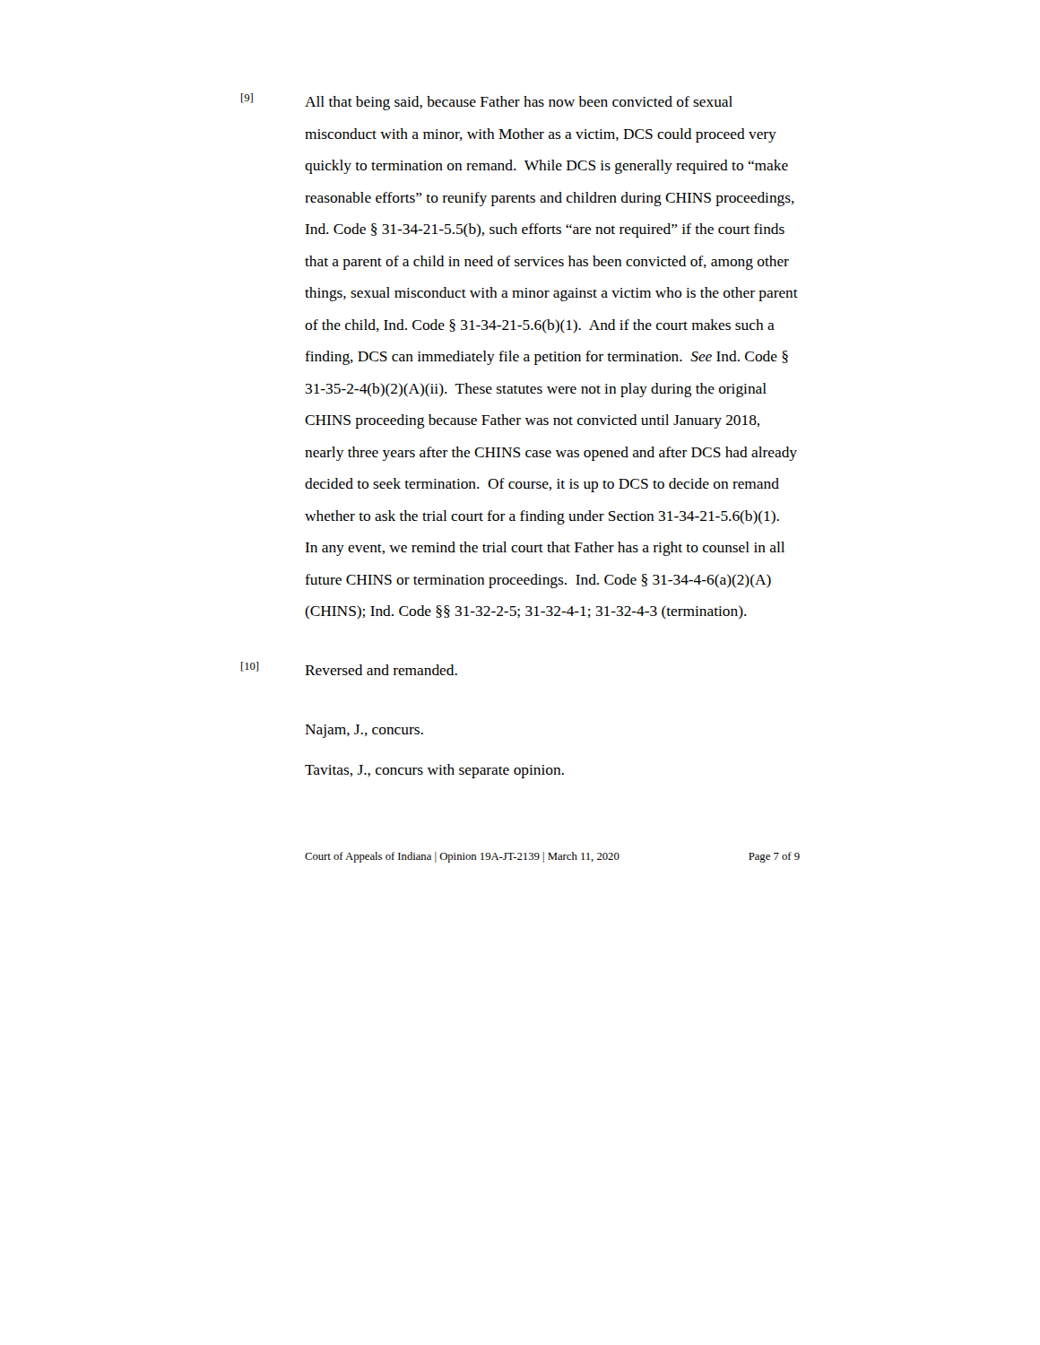[9]
All that being said, because Father has now been convicted of sexual misconduct with a minor, with Mother as a victim, DCS could proceed very quickly to termination on remand. While DCS is generally required to “make reasonable efforts” to reunify parents and children during CHINS proceedings, Ind. Code § 31-34-21-5.5(b), such efforts “are not required” if the court finds that a parent of a child in need of services has been convicted of, among other things, sexual misconduct with a minor against a victim who is the other parent of the child, Ind. Code § 31-34-21-5.6(b)(1). And if the court makes such a finding, DCS can immediately file a petition for termination. See Ind. Code § 31-35-2-4(b)(2)(A)(ii). These statutes were not in play during the original CHINS proceeding because Father was not convicted until January 2018, nearly three years after the CHINS case was opened and after DCS had already decided to seek termination. Of course, it is up to DCS to decide on remand whether to ask the trial court for a finding under Section 31-34-21-5.6(b)(1). In any event, we remind the trial court that Father has a right to counsel in all future CHINS or termination proceedings. Ind. Code § 31-34-4-6(a)(2)(A) (CHINS); Ind. Code §§ 31-32-2-5; 31-32-4-1; 31-32-4-3 (termination).
[10]
Reversed and remanded.
Najam, J., concurs.
Tavitas, J., concurs with separate opinion.
Court of Appeals of Indiana | Opinion 19A-JT-2139 | March 11, 2020
Page 7 of 9